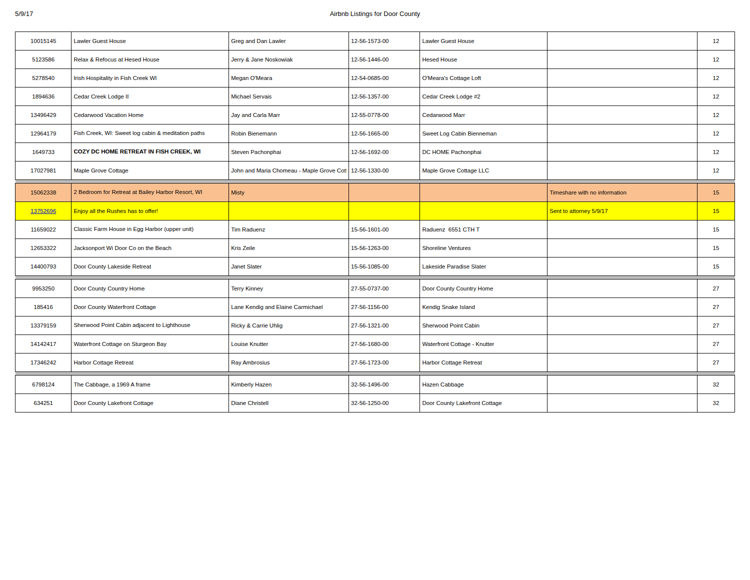5/9/17
Airbnb Listings for Door County
| 10015145 | Lawler Guest House | Greg and Dan Lawler | 12-56-1573-00 | Lawler Guest House | | 12 |
| 5123586 | Relax & Refocus at Hesed House | Jerry & Jane Noskowiak | 12-56-1446-00 | Hesed House | | 12 |
| 5278540 | Irish Hospitality in Fish Creek WI | Megan O'Meara | 12-54-0685-00 | O'Meara's Cottage Loft | | 12 |
| 1894636 | Cedar Creek Lodge II | Michael Servais | 12-56-1357-00 | Cedar Creek Lodge #2 | | 12 |
| 13496429 | Cedarwood Vacation Home | Jay and Carla Marr | 12-55-0778-00 | Cedarwood Marr | | 12 |
| 12964179 | Fish Creek, WI: Sweet log cabin & meditation paths | Robin Bienemann | 12-56-1665-00 | Sweet Log Cabin Bienneman | | 12 |
| 1649733 | COZY DC HOME RETREAT IN FISH CREEK, WI | Steven Pachonphai | 12-56-1692-00 | DC HOME Pachonphai | | 12 |
| 17027981 | Maple Grove Cottage | John and Maria Chomeau - Maple Grove Cottage LLC | 12-56-1330-00 | Maple Grove Cottage LLC | | 12 |
| 15062338 | 2 Bedroom for Retreat at Bailey Harbor Resort, WI | Misty | | | Timeshare with no information | 15 |
| 13752696 | Enjoy all the Rushes has to offer! | | | | Sent to attorney 5/9/17 | 15 |
| 11659022 | Classic Farm House in Egg Harbor (upper unit) | Tim Raduenz | 15-56-1601-00 | Raduenz 6551 CTH T | | 15 |
| 12653322 | Jacksonport Wi Door Co on the Beach | Kris Zeile | 15-56-1263-00 | Shoreline Ventures | | 15 |
| 14400793 | Door County Lakeside Retreat | Janet Slater | 15-56-1085-00 | Lakeside Paradise Slater | | 15 |
| 9953250 | Door County Country Home | Terry Kinney | 27-55-0737-00 | Door County Country Home | | 27 |
| 185416 | Door County Waterfront Cottage | Lane Kendig and Elaine Carmichael | 27-56-1156-00 | Kendig Snake Island | | 27 |
| 13379159 | Sherwood Point Cabin adjacent to Lighthouse | Ricky & Carrie Uhlig | 27-56-1321-00 | Sherwood Point Cabin | | 27 |
| 14142417 | Waterfront Cottage on Sturgeon Bay | Louise Knutter | 27-56-1680-00 | Waterfront Cottage - Knutter | | 27 |
| 17346242 | Harbor Cottage Retreat | Ray Ambrosius | 27-56-1723-00 | Harbor Cottage Retreat | | 27 |
| 6798124 | The Cabbage, a 1969 A frame | Kimberly Hazen | 32-56-1496-00 | Hazen Cabbage | | 32 |
| 634251 | Door County Lakefront Cottage | Diane Christell | 32-56-1250-00 | Door County Lakefront Cottage | | 32 |